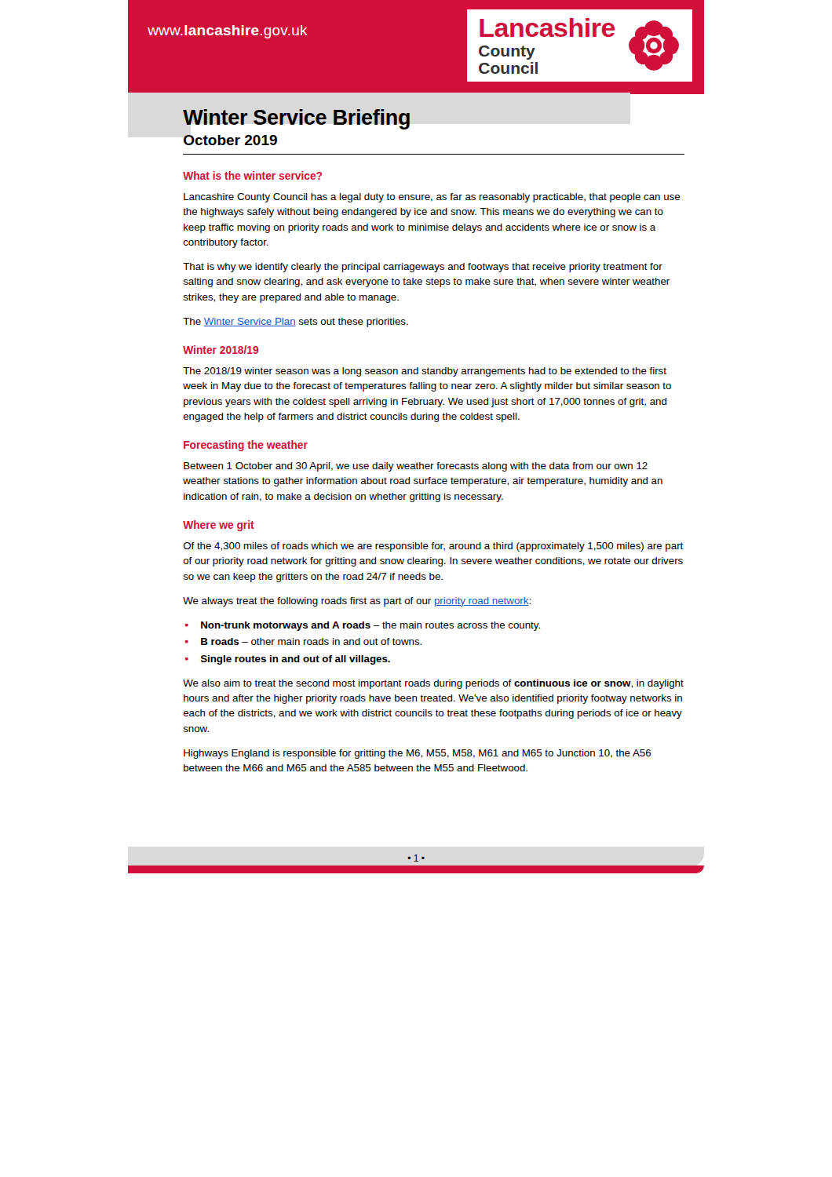www.lancashire.gov.uk
Lancashire
County
Council
Winter Service Briefing
October 2019
What is the winter service?
Lancashire County Council has a legal duty to ensure, as far as reasonably practicable, that people can use the highways safely without being endangered by ice and snow. This means we do everything we can to keep traffic moving on priority roads and work to minimise delays and accidents where ice or snow is a contributory factor.
That is why we identify clearly the principal carriageways and footways that receive priority treatment for salting and snow clearing, and ask everyone to take steps to make sure that, when severe winter weather strikes, they are prepared and able to manage.
The Winter Service Plan sets out these priorities.
Winter 2018/19
The 2018/19 winter season was a long season and standby arrangements had to be extended to the first week in May due to the forecast of temperatures falling to near zero. A slightly milder but similar season to previous years with the coldest spell arriving in February. We used just short of 17,000 tonnes of grit, and engaged the help of farmers and district councils during the coldest spell.
Forecasting the weather
Between 1 October and 30 April, we use daily weather forecasts along with the data from our own 12 weather stations to gather information about road surface temperature, air temperature, humidity and an indication of rain, to make a decision on whether gritting is necessary.
Where we grit
Of the 4,300 miles of roads which we are responsible for, around a third (approximately 1,500 miles) are part of our priority road network for gritting and snow clearing. In severe weather conditions, we rotate our drivers so we can keep the gritters on the road 24/7 if needs be.
We always treat the following roads first as part of our priority road network:
Non-trunk motorways and A roads – the main routes across the county.
B roads – other main roads in and out of towns.
Single routes in and out of all villages.
We also aim to treat the second most important roads during periods of continuous ice or snow, in daylight hours and after the higher priority roads have been treated. We've also identified priority footway networks in each of the districts, and we work with district councils to treat these footpaths during periods of ice or heavy snow.
Highways England is responsible for gritting the M6, M55, M58, M61 and M65 to Junction 10, the A56 between the M66 and M65 and the A585 between the M55 and Fleetwood.
• 1 •